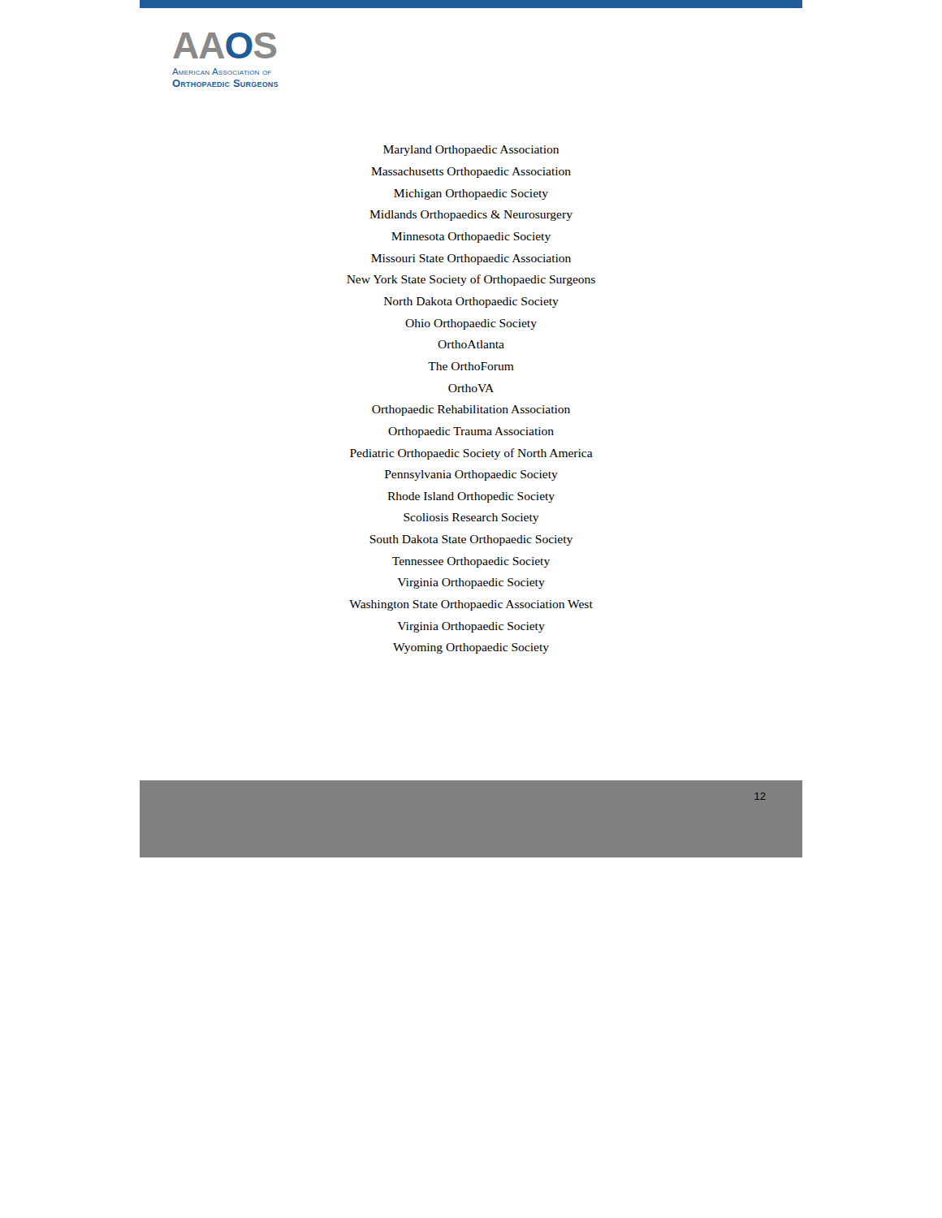AAOS
American Association of
Orthopaedic Surgeons
Maryland Orthopaedic Association
Massachusetts Orthopaedic Association
Michigan Orthopaedic Society
Midlands Orthopaedics & Neurosurgery
Minnesota Orthopaedic Society
Missouri State Orthopaedic Association
New York State Society of Orthopaedic Surgeons
North Dakota Orthopaedic Society
Ohio Orthopaedic Society
OrthoAtlanta
The OrthoForum
OrthoVA
Orthopaedic Rehabilitation Association
Orthopaedic Trauma Association
Pediatric Orthopaedic Society of North America
Pennsylvania Orthopaedic Society
Rhode Island Orthopedic Society
Scoliosis Research Society
South Dakota State Orthopaedic Society
Tennessee Orthopaedic Society
Virginia Orthopaedic Society
Washington State Orthopaedic Association West
Virginia Orthopaedic Society
Wyoming Orthopaedic Society
12